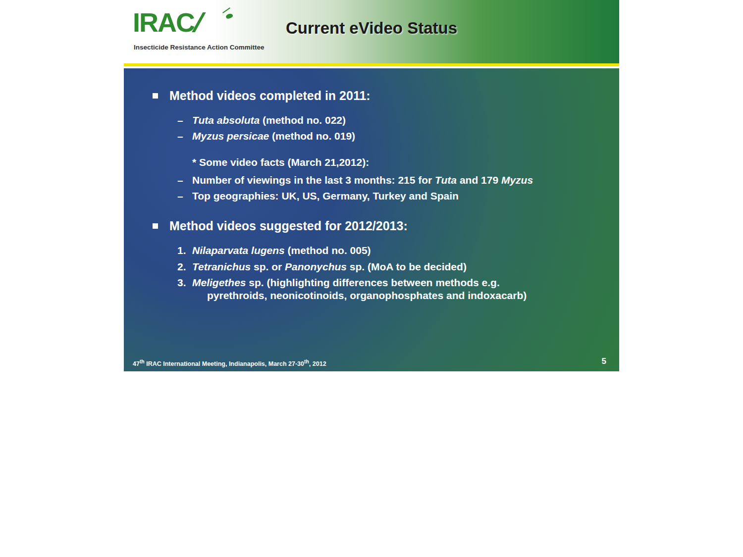IRAC/
Insecticide Resistance Action Committee
Current eVideo Status
Method videos completed in 2011:
Tuta absoluta (method no. 022)
Myzus persicae (method no. 019)
* Some video facts (March 21,2012):
Number of viewings in the last 3 months: 215 for Tuta and 179 Myzus
Top geographies: UK, US, Germany, Turkey and Spain
Method videos suggested for 2012/2013:
1. Nilaparvata lugens (method no. 005)
2. Tetranichus sp. or Panonychus sp. (MoA to be decided)
3. Meligethes sp. (highlighting differences between methods e.g.pyrethroids, neonicotinoids, organophosphates and indoxacarb)
47th IRAC International Meeting, Indianapolis, March 27-30th, 2012
5